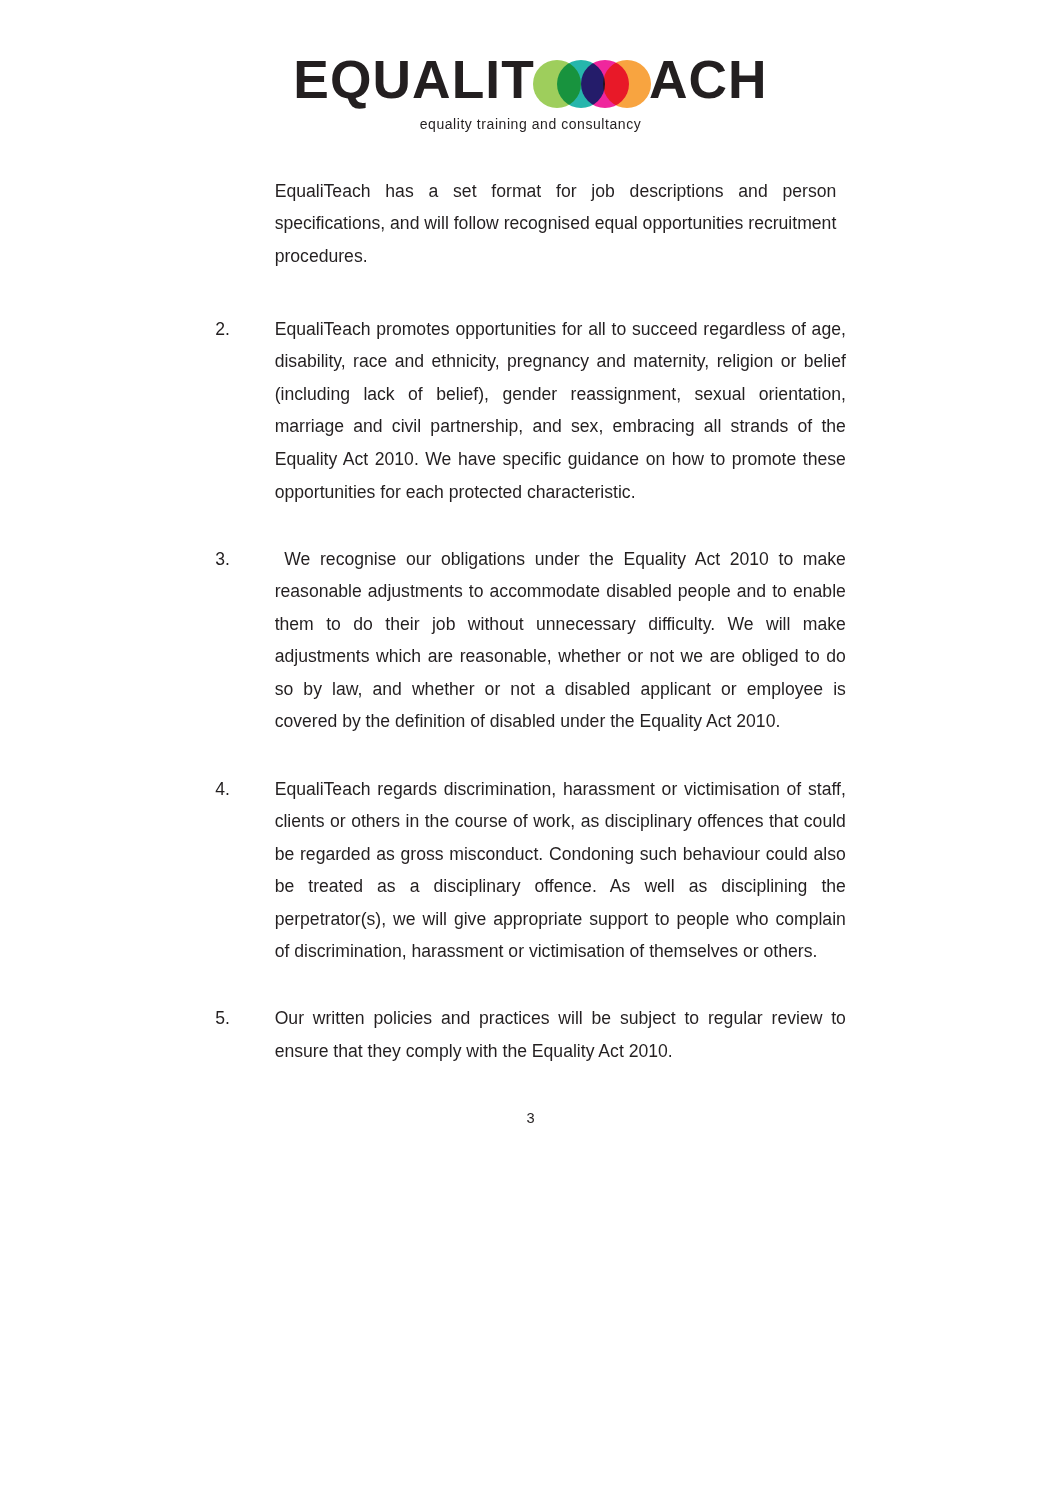EQUALIT ACH
equality training and consultancy
EqualiTeach has a set format for job descriptions and person specifications, and will follow recognised equal opportunities recruitment procedures.
EqualiTeach promotes opportunities for all to succeed regardless of age, disability, race and ethnicity, pregnancy and maternity, religion or belief (including lack of belief), gender reassignment, sexual orientation, marriage and civil partnership, and sex, embracing all strands of the Equality Act 2010. We have specific guidance on how to promote these opportunities for each protected characteristic.
We recognise our obligations under the Equality Act 2010 to make reasonable adjustments to accommodate disabled people and to enable them to do their job without unnecessary difficulty. We will make adjustments which are reasonable, whether or not we are obliged to do so by law, and whether or not a disabled applicant or employee is covered by the definition of disabled under the Equality Act 2010.
EqualiTeach regards discrimination, harassment or victimisation of staff, clients or others in the course of work, as disciplinary offences that could be regarded as gross misconduct. Condoning such behaviour could also be treated as a disciplinary offence. As well as disciplining the perpetrator(s), we will give appropriate support to people who complain of discrimination, harassment or victimisation of themselves or others.
Our written policies and practices will be subject to regular review to ensure that they comply with the Equality Act 2010.
3